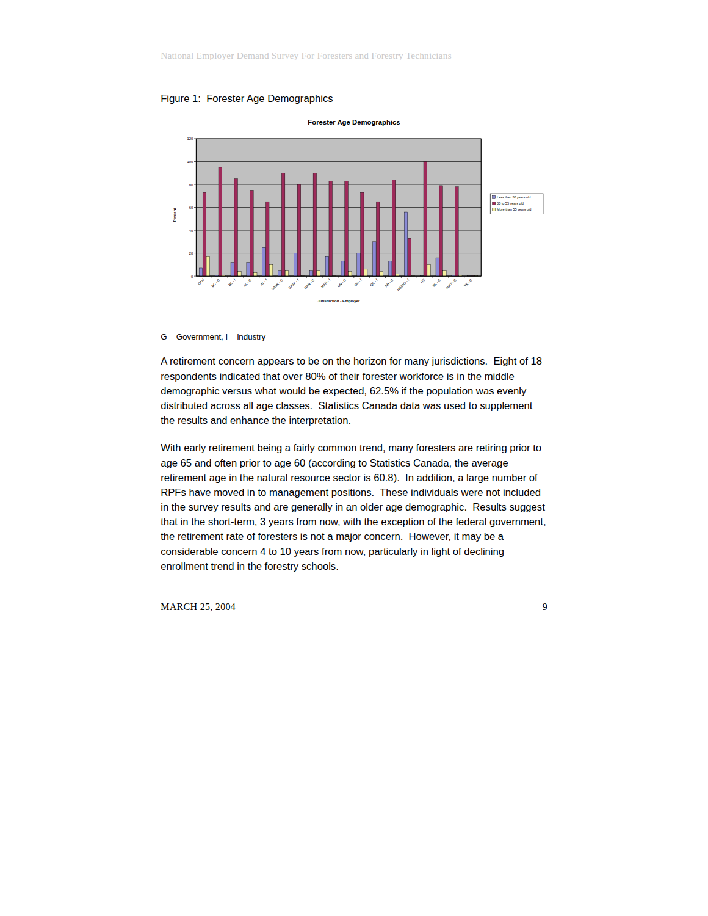National Employer Demand Survey For Foresters and Forestry Technicians
Figure 1: Forester Age Demographics
120 100 80 60 40 20 0 Percent CAN BC - G BC - I AL - G AL - I SASK - G SASK - I MAN - G MAN - I ON - G ON - I QC - I NB - G NB&NS - I NS NL - G NWT - G YK - G Jurisdiction - Employer Less than 30 years old 30 to 55 years old More than 55 years old
Forester Age Demographics
G = Government, I = industry
A retirement concern appears to be on the horizon for many jurisdictions. Eight of 18 respondents indicated that over 80% of their forester workforce is in the middle demographic versus what would be expected, 62.5% if the population was evenly distributed across all age classes. Statistics Canada data was used to supplement the results and enhance the interpretation.
With early retirement being a fairly common trend, many foresters are retiring prior to age 65 and often prior to age 60 (according to Statistics Canada, the average retirement age in the natural resource sector is 60.8). In addition, a large number of RPFs have moved in to management positions. These individuals were not included in the survey results and are generally in an older age demographic. Results suggest that in the short-term, 3 years from now, with the exception of the federal government, the retirement rate of foresters is not a major concern. However, it may be a considerable concern 4 to 10 years from now, particularly in light of declining enrollment trend in the forestry schools.
MARCH 25, 2004
9